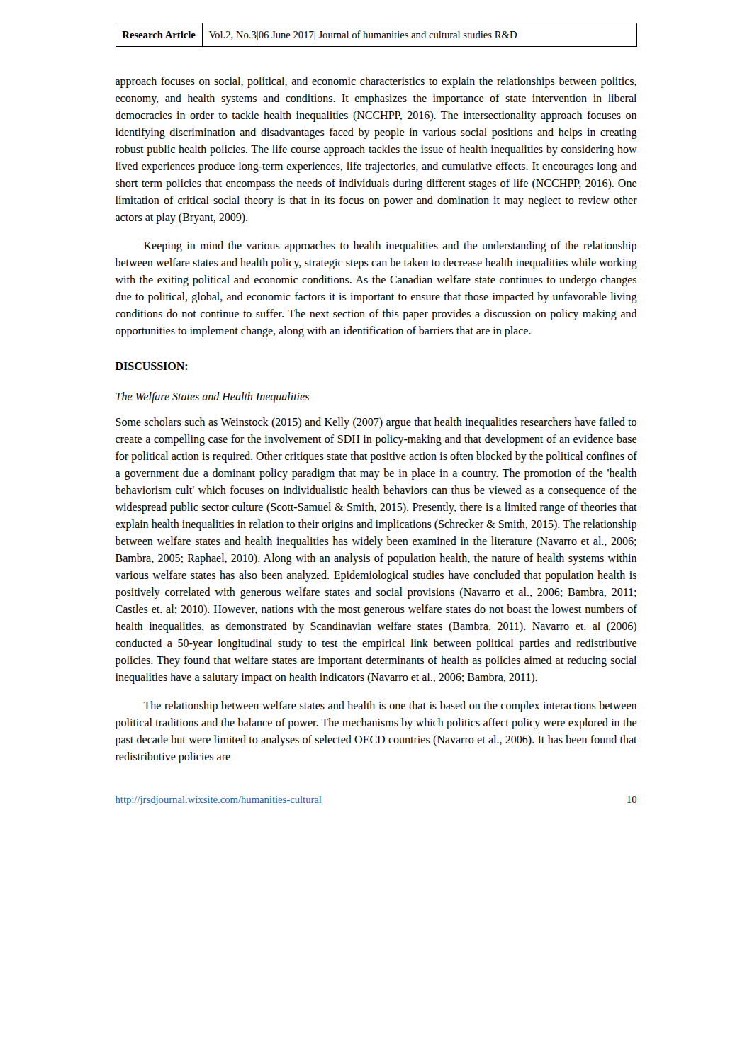Research Article
Vol.2, No.3|06 June 2017| Journal of humanities and cultural studies R&D
approach focuses on social, political, and economic characteristics to explain the relationships between politics, economy, and health systems and conditions. It emphasizes the importance of state intervention in liberal democracies in order to tackle health inequalities (NCCHPP, 2016). The intersectionality approach focuses on identifying discrimination and disadvantages faced by people in various social positions and helps in creating robust public health policies. The life course approach tackles the issue of health inequalities by considering how lived experiences produce long-term experiences, life trajectories, and cumulative effects. It encourages long and short term policies that encompass the needs of individuals during different stages of life (NCCHPP, 2016). One limitation of critical social theory is that in its focus on power and domination it may neglect to review other actors at play (Bryant, 2009).
Keeping in mind the various approaches to health inequalities and the understanding of the relationship between welfare states and health policy, strategic steps can be taken to decrease health inequalities while working with the exiting political and economic conditions. As the Canadian welfare state continues to undergo changes due to political, global, and economic factors it is important to ensure that those impacted by unfavorable living conditions do not continue to suffer. The next section of this paper provides a discussion on policy making and opportunities to implement change, along with an identification of barriers that are in place.
DISCUSSION:
The Welfare States and Health Inequalities
Some scholars such as Weinstock (2015) and Kelly (2007) argue that health inequalities researchers have failed to create a compelling case for the involvement of SDH in policy-making and that development of an evidence base for political action is required. Other critiques state that positive action is often blocked by the political confines of a government due a dominant policy paradigm that may be in place in a country. The promotion of the 'health behaviorism cult' which focuses on individualistic health behaviors can thus be viewed as a consequence of the widespread public sector culture (Scott-Samuel & Smith, 2015). Presently, there is a limited range of theories that explain health inequalities in relation to their origins and implications (Schrecker & Smith, 2015). The relationship between welfare states and health inequalities has widely been examined in the literature (Navarro et al., 2006; Bambra, 2005; Raphael, 2010). Along with an analysis of population health, the nature of health systems within various welfare states has also been analyzed. Epidemiological studies have concluded that population health is positively correlated with generous welfare states and social provisions (Navarro et al., 2006; Bambra, 2011; Castles et. al; 2010). However, nations with the most generous welfare states do not boast the lowest numbers of health inequalities, as demonstrated by Scandinavian welfare states (Bambra, 2011). Navarro et. al (2006) conducted a 50-year longitudinal study to test the empirical link between political parties and redistributive policies. They found that welfare states are important determinants of health as policies aimed at reducing social inequalities have a salutary impact on health indicators (Navarro et al., 2006; Bambra, 2011).
The relationship between welfare states and health is one that is based on the complex interactions between political traditions and the balance of power. The mechanisms by which politics affect policy were explored in the past decade but were limited to analyses of selected OECD countries (Navarro et al., 2006). It has been found that redistributive policies are
http://jrsdjournal.wixsite.com/humanities-cultural 10